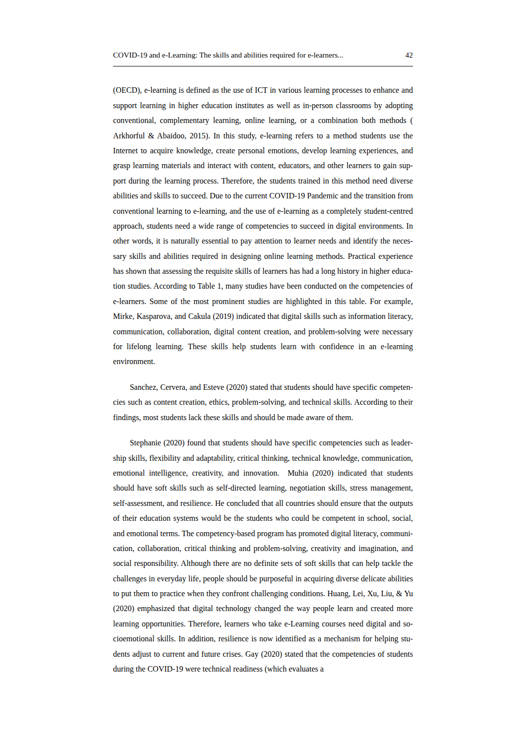COVID-19 and e-Learning: The skills and abilities required for e-learners... 42
(OECD), e-learning is defined as the use of ICT in various learning processes to enhance and support learning in higher education institutes as well as in-person classrooms by adopting conventional, complementary learning, online learning, or a combination both methods ( Arkhorful & Abaidoo, 2015). In this study, e-learning refers to a method students use the Internet to acquire knowledge, create personal emotions, develop learning experiences, and grasp learning materials and interact with content, educators, and other learners to gain support during the learning process. Therefore, the students trained in this method need diverse abilities and skills to succeed. Due to the current COVID-19 Pandemic and the transition from conventional learning to e-learning, and the use of e-learning as a completely student-centred approach, students need a wide range of competencies to succeed in digital environments. In other words, it is naturally essential to pay attention to learner needs and identify the necessary skills and abilities required in designing online learning methods. Practical experience has shown that assessing the requisite skills of learners has had a long history in higher education studies. According to Table 1, many studies have been conducted on the competencies of e-learners. Some of the most prominent studies are highlighted in this table. For example, Mirke, Kasparova, and Cakula (2019) indicated that digital skills such as information literacy, communication, collaboration, digital content creation, and problem-solving were necessary for lifelong learning. These skills help students learn with confidence in an e-learning environment.
Sanchez, Cervera, and Esteve (2020) stated that students should have specific competencies such as content creation, ethics, problem-solving, and technical skills. According to their findings, most students lack these skills and should be made aware of them.
Stephanie (2020) found that students should have specific competencies such as leadership skills, flexibility and adaptability, critical thinking, technical knowledge, communication, emotional intelligence, creativity, and innovation. Muhia (2020) indicated that students should have soft skills such as self-directed learning, negotiation skills, stress management, self-assessment, and resilience. He concluded that all countries should ensure that the outputs of their education systems would be the students who could be competent in school, social, and emotional terms. The competency-based program has promoted digital literacy, communication, collaboration, critical thinking and problem-solving, creativity and imagination, and social responsibility. Although there are no definite sets of soft skills that can help tackle the challenges in everyday life, people should be purposeful in acquiring diverse delicate abilities to put them to practice when they confront challenging conditions. Huang, Lei, Xu, Liu, & Yu (2020) emphasized that digital technology changed the way people learn and created more learning opportunities. Therefore, learners who take e-Learning courses need digital and socioemotional skills. In addition, resilience is now identified as a mechanism for helping students adjust to current and future crises. Gay (2020) stated that the competencies of students during the COVID-19 were technical readiness (which evaluates a